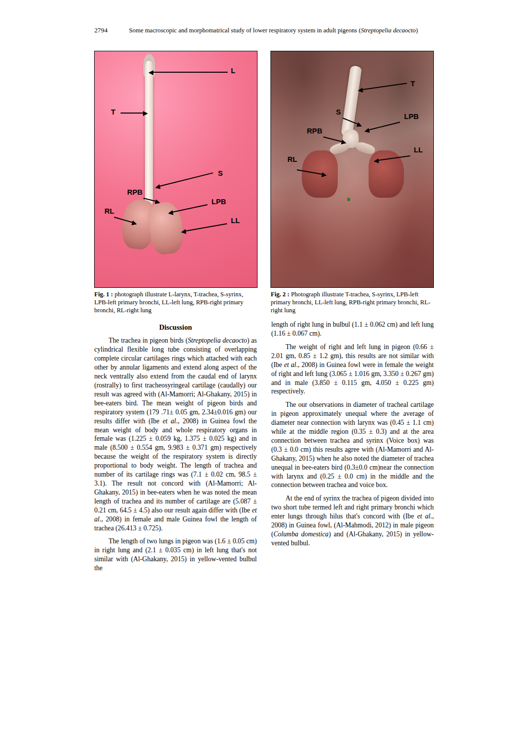2794 Some macroscopic and morphomatrical study of lower respiratory system in adult pigeons (Streptopelia decaocto)
L
T
S
RPB
LPB
RL
LL
Fig. 1 : photograph illustrate L-larynx, T-trachea, S-syrinx, LPB-left primary bronchi, LL-left lung, RPB-right primary bronchi, RL-right lung
T
S
LPB
RPB
LL
RL
Fig. 2 : Photograph illustrate T-trachea, S-syrinx, LPB-left primary bronchi, LL-left lung, RPB-right primary bronchi, RL-right lung
Discussion
The trachea in pigeon birds (Streptopelia decaocto) as cylindrical flexible long tube consisting of overlapping complete circular cartilages rings which attached with each other by annular ligaments and extend along aspect of the neck ventrally also extend from the caudal end of larynx (rostrally) to first tracheosyringeal cartilage (caudally) our result was agreed with (Al-Mamorri; Al-Ghakany, 2015) in bee-eaters bird. The mean weight of pigeon birds and respiratory system (179 .71± 0.05 gm, 2.34±0.016 gm) our results differ with (Ibe et al., 2008) in Guinea fowl the mean weight of body and whole respiratory organs in female was (1.225 ± 0.059 kg, 1.375 ± 0.025 kg) and in male (8.500 ± 0.554 gm, 9.983 ± 0.371 gm) respectively because the weight of the respiratory system is directly proportional to body weight. The length of trachea and number of its cartilage rings was (7.1 ± 0.02 cm, 98.5 ± 3.1). The result not concord with (Al-Mamorri; Al-Ghakany, 2015) in bee-eaters when he was noted the mean length of trachea and its number of cartilage are (5.087 ± 0.21 cm, 64.5 ± 4.5) also our result again differ with (Ibe et al., 2008) in female and male Guinea fowl the length of trachea (26.413 ± 0.725).
The length of two lungs in pigeon was (1.6 ± 0.05 cm) in right lung and (2.1 ± 0.035 cm) in left lung that's not similar with (Al-Ghakany, 2015) in yellow-vented bulbul the
length of right lung in bulbul (1.1 ± 0.062 cm) and left lung (1.16 ± 0.067 cm).
The weight of right and left lung in pigeon (0.66 ± 2.01 gm, 0.85 ± 1.2 gm), this results are not similar with (Ibe et al., 2008) in Guinea fowl were in female the weight of right and left lung (3.065 ± 1.016 gm, 3.350 ± 0.267 gm) and in male (3.850 ± 0.115 gm, 4.050 ± 0.225 gm) respectively.
The our observations in diameter of tracheal cartilage in pigeon approximately unequal where the average of diameter near connection with larynx was (0.45 ± 1.1 cm) while at the middle region (0.35 ± 0.3) and at the area connection between trachea and syrinx (Voice box) was (0.3 ± 0.0 cm) this results agree with (Al-Mamorri and Al-Ghakany, 2015) when he also noted the diameter of trachea unequal in bee-eaters bird (0.3±0.0 cm)near the connection with larynx and (0.25 ± 0.0 cm) in the middle and the connection between trachea and voice box.
At the end of syrinx the trachea of pigeon divided into two short tube termed left and right primary bronchi which enter lungs through hilus that's concord with (Ibe et al., 2008) in Guinea fowl, (Al-Mahmodi, 2012) in male pigeon (Columba domestica) and (Al-Ghakany, 2015) in yellow-vented bulbul.